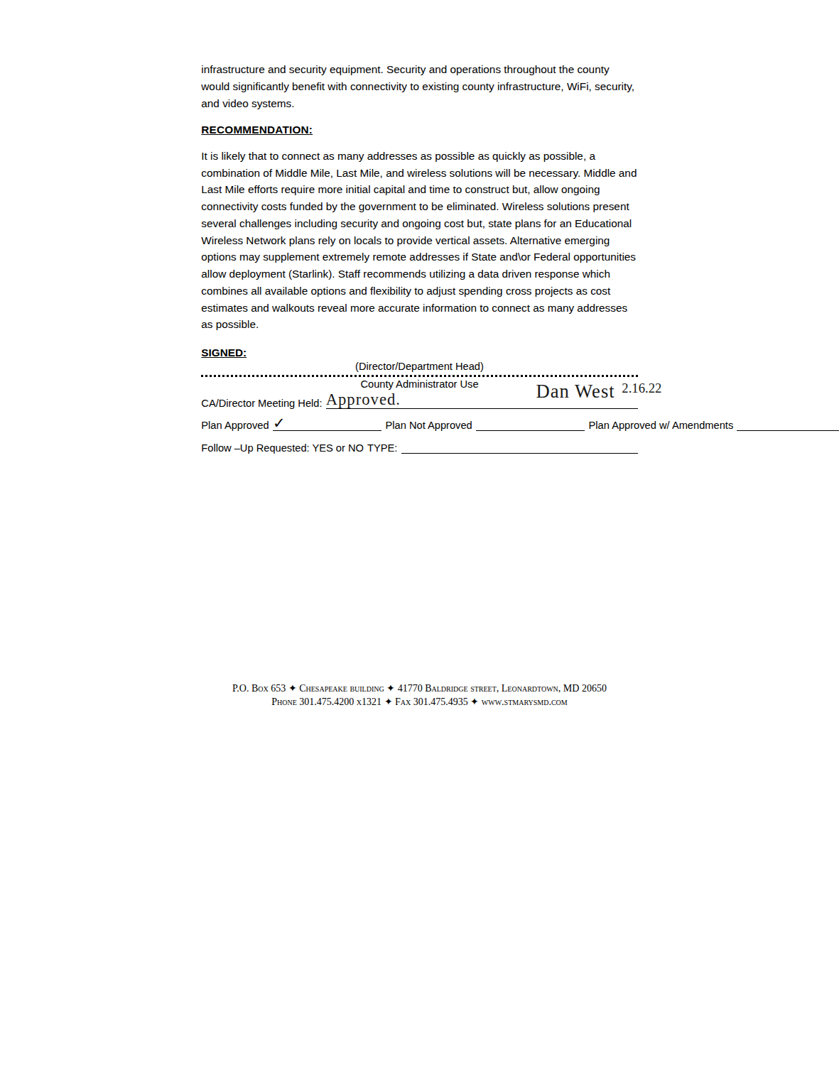infrastructure and security equipment. Security and operations throughout the county would significantly benefit with connectivity to existing county infrastructure, WiFi, security, and video systems.
RECOMMENDATION:
It is likely that to connect as many addresses as possible as quickly as possible, a combination of Middle Mile, Last Mile, and wireless solutions will be necessary. Middle and Last Mile efforts require more initial capital and time to construct but, allow ongoing connectivity costs funded by the government to be eliminated. Wireless solutions present several challenges including security and ongoing cost but, state plans for an Educational Wireless Network plans rely on locals to provide vertical assets. Alternative emerging options may supplement extremely remote addresses if State and\or Federal opportunities allow deployment (Starlink). Staff recommends utilizing a data driven response which combines all available options and flexibility to adjust spending cross projects as cost estimates and walkouts reveal more accurate information to connect as many addresses as possible.
SIGNED:
(Director/Department Head)
County Administrator Use
CA/Director Meeting Held: Approved.
Plan Approved ✓ Plan Not Approved Plan Approved w/ Amendments
Follow –Up Requested: YES or NO TYPE:
Dan West 2.16.22
P.O. Box 653 ✦ Chesapeake building ✦ 41770 Baldridge street, Leonardtown, MD 20650
Phone 301.475.4200 x1321 ✦ Fax 301.475.4935 ✦ www.stmarysmd.com